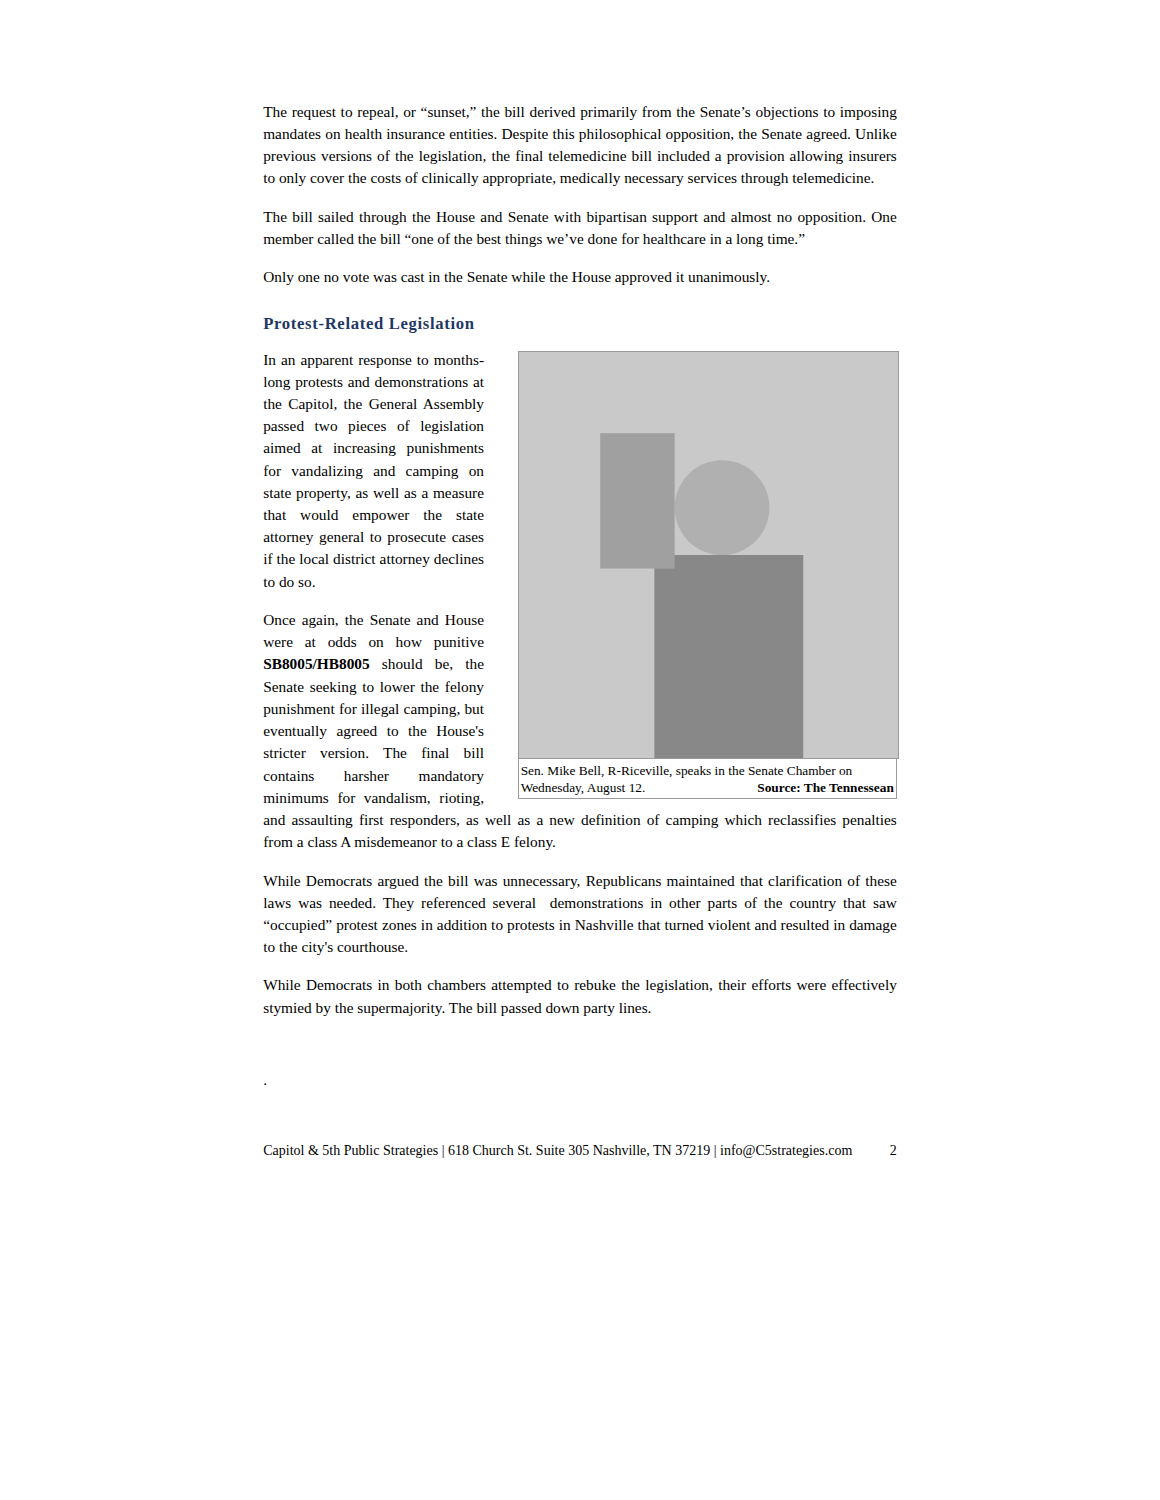The request to repeal, or “sunset,” the bill derived primarily from the Senate’s objections to imposing mandates on health insurance entities. Despite this philosophical opposition, the Senate agreed. Unlike previous versions of the legislation, the final telemedicine bill included a provision allowing insurers to only cover the costs of clinically appropriate, medically necessary services through telemedicine.
The bill sailed through the House and Senate with bipartisan support and almost no opposition. One member called the bill “one of the best things we’ve done for healthcare in a long time.”
Only one no vote was cast in the Senate while the House approved it unanimously.
Protest-Related Legislation
Sen. Mike Bell, R-Riceville, speaks in the Senate Chamber on Wednesday, August 12. Source: The Tennessean
In an apparent response to months-long protests and demonstrations at the Capitol, the General Assembly passed two pieces of legislation aimed at increasing punishments for vandalizing and camping on state property, as well as a measure that would empower the state attorney general to prosecute cases if the local district attorney declines to do so.
Once again, the Senate and House were at odds on how punitive SB8005/HB8005 should be, the Senate seeking to lower the felony punishment for illegal camping, but eventually agreed to the House's stricter version. The final bill contains harsher mandatory minimums for vandalism, rioting, and assaulting first responders, as well as a new definition of camping which reclassifies penalties from a class A misdemeanor to a class E felony.
While Democrats argued the bill was unnecessary, Republicans maintained that clarification of these laws was needed. They referenced several demonstrations in other parts of the country that saw “occupied” protest zones in addition to protests in Nashville that turned violent and resulted in damage to the city's courthouse.
While Democrats in both chambers attempted to rebuke the legislation, their efforts were effectively stymied by the supermajority. The bill passed down party lines.
.
Capitol & 5th Public Strategies | 618 Church St. Suite 305 Nashville, TN 37219 | info@C5strategies.com
2